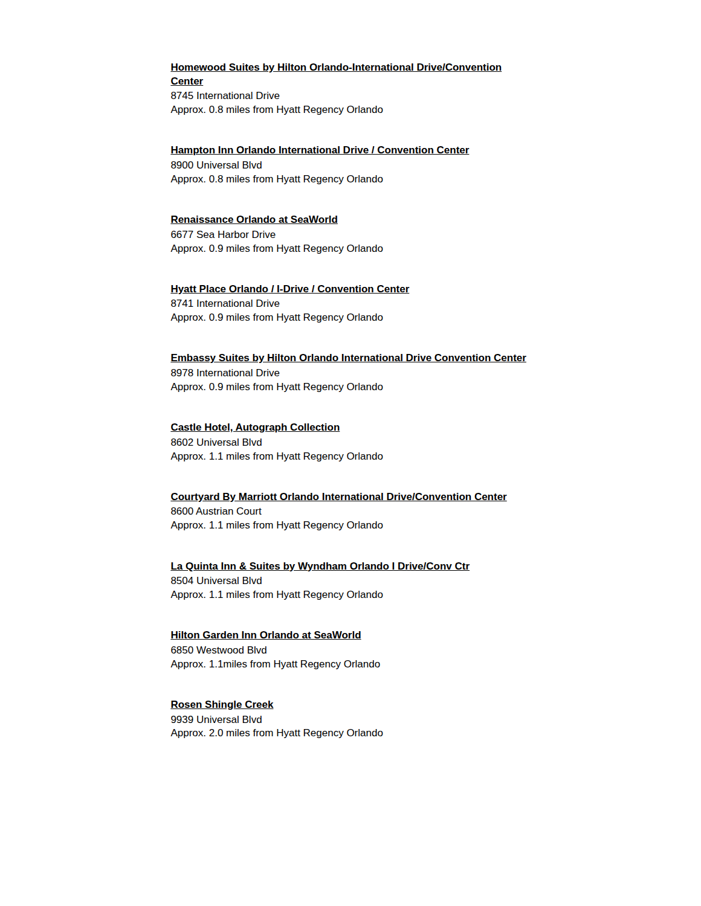Homewood Suites by Hilton Orlando-International Drive/Convention Center
8745 International Drive
Approx. 0.8 miles from Hyatt Regency Orlando
Hampton Inn Orlando International Drive / Convention Center
8900 Universal Blvd
Approx. 0.8 miles from Hyatt Regency Orlando
Renaissance Orlando at SeaWorld
6677 Sea Harbor Drive
Approx. 0.9 miles from Hyatt Regency Orlando
Hyatt Place Orlando / I-Drive / Convention Center
8741 International Drive
Approx. 0.9 miles from Hyatt Regency Orlando
Embassy Suites by Hilton Orlando International Drive Convention Center
8978 International Drive
Approx. 0.9 miles from Hyatt Regency Orlando
Castle Hotel, Autograph Collection
8602 Universal Blvd
Approx. 1.1 miles from Hyatt Regency Orlando
Courtyard By Marriott Orlando International Drive/Convention Center
8600 Austrian Court
Approx. 1.1 miles from Hyatt Regency Orlando
La Quinta Inn & Suites by Wyndham Orlando I Drive/Conv Ctr
8504 Universal Blvd
Approx. 1.1 miles from Hyatt Regency Orlando
Hilton Garden Inn Orlando at SeaWorld
6850 Westwood Blvd
Approx. 1.1miles from Hyatt Regency Orlando
Rosen Shingle Creek
9939 Universal Blvd
Approx. 2.0 miles from Hyatt Regency Orlando